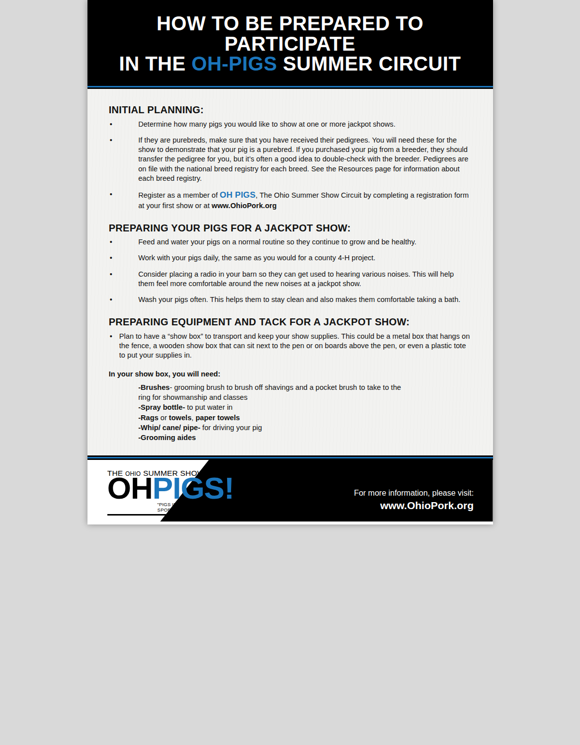How to Be Prepared to Participate in the OH-PIGS Summer Circuit
Initial Planning:
• Determine how many pigs you would like to show at one or more jackpot shows.
• If they are purebreds, make sure that you have received their pedigrees. You will need these for the show to demonstrate that your pig is a purebred. If you purchased your pig from a breeder, they should transfer the pedigree for you, but it’s often a good idea to double-check with the breeder. Pedigrees are on file with the national breed registry for each breed. See the Resources page for information about each breed registry.
• Register as a member of OH Pigs, The Ohio Summer Show Circuit by completing a registration form at your first show or at www.OhioPork.org
Preparing Your Pigs for a Jackpot Show:
• Feed and water your pigs on a normal routine so they continue to grow and be healthy.
• Work with your pigs daily, the same as you would for a county 4-H project.
• Consider placing a radio in your barn so they can get used to hearing various noises. This will help them feel more comfortable around the new noises at a jackpot show.
• Wash your pigs often. This helps them to stay clean and also makes them comfortable taking a bath.
Preparing Equipment and Tack for a Jackpot Show:
• Plan to have a “show box” to transport and keep your show supplies. This could be a metal box that hangs on the fence, a wooden show box that can sit next to the pen or on boards above the pen, or even a plastic tote to put your supplies in.
In your show box, you will need:
-Brushes- grooming brush to brush off shavings and a pocket brush to take to the
ring for showmanship and classes
-Spray bottle- to put water in
-Rags or towels, paper towels
-Whip/ cane/ pipe- for driving your pig
-Grooming aides
The Ohio Summer Show Circuit
OH PIGS!
“Pigs Influencing Great Sportsmanship”
For more information, please visit:
www.OhioPork.org